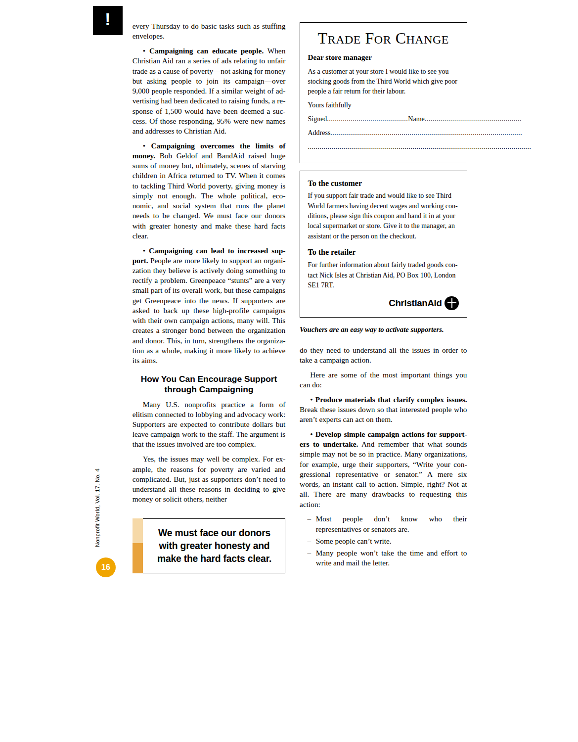!
Nonprofit World, Vol. 17, No. 4
16
every Thursday to do basic tasks such as stuffing envelopes.
• Campaigning can educate people. When Christian Aid ran a series of ads relating to unfair trade as a cause of poverty—not asking for money but asking people to join its campaign—over 9,000 people responded. If a similar weight of advertising had been dedicated to raising funds, a response of 1,500 would have been deemed a success. Of those responding, 95% were new names and addresses to Christian Aid.
• Campaigning overcomes the limits of money. Bob Geldof and BandAid raised huge sums of money but, ultimately, scenes of starving children in Africa returned to TV. When it comes to tackling Third World poverty, giving money is simply not enough. The whole political, economic, and social system that runs the planet needs to be changed. We must face our donors with greater honesty and make these hard facts clear.
• Campaigning can lead to increased support. People are more likely to support an organization they believe is actively doing something to rectify a problem. Greenpeace “stunts” are a very small part of its overall work, but these campaigns get Greenpeace into the news. If supporters are asked to back up these high-profile campaigns with their own campaign actions, many will. This creates a stronger bond between the organization and donor. This, in turn, strengthens the organization as a whole, making it more likely to achieve its aims.
How You Can Encourage Support
through Campaigning
Many U.S. nonprofits practice a form of elitism connected to lobbying and advocacy work: Supporters are expected to contribute dollars but leave campaign work to the staff. The argument is that the issues involved are too complex.
Yes, the issues may well be complex. For example, the reasons for poverty are varied and complicated. But, just as supporters don’t need to understand all these reasons in deciding to give money or solicit others, neither
We must face our donors with greater honesty and make the hard facts clear.
TRADE FOR CHANGE
Dear store manager
As a customer at your store I would like to see you stocking goods from the Third World which give poor people a fair return for their labour.
Yours faithfully
Signed......................................... Name.................................................
Address.................................................................................................
.................................................................................................................
To the customer
If you support fair trade and would like to see Third World farmers having decent wages and working conditions, please sign this coupon and hand it in at your local supermarket or store. Give it to the manager, an assistant or the person on the checkout.
To the retailer
For further information about fairly traded goods contact Nick Isles at Christian Aid, PO Box 100, London SE1 7RT.
ChristianAid
Vouchers are an easy way to activate supporters.
do they need to understand all the issues in order to take a campaign action.
Here are some of the most important things you can do:
• Produce materials that clarify complex issues. Break these issues down so that interested people who aren’t experts can act on them.
• Develop simple campaign actions for supporters to undertake. And remember that what sounds simple may not be so in practice. Many organizations, for example, urge their supporters, “Write your congressional representative or senator.” A mere six words, an instant call to action. Simple, right? Not at all. There are many drawbacks to requesting this action:
Most people don’t know who their representatives or senators are.
Some people can’t write.
Many people won’t take the time and effort to write and mail the letter.